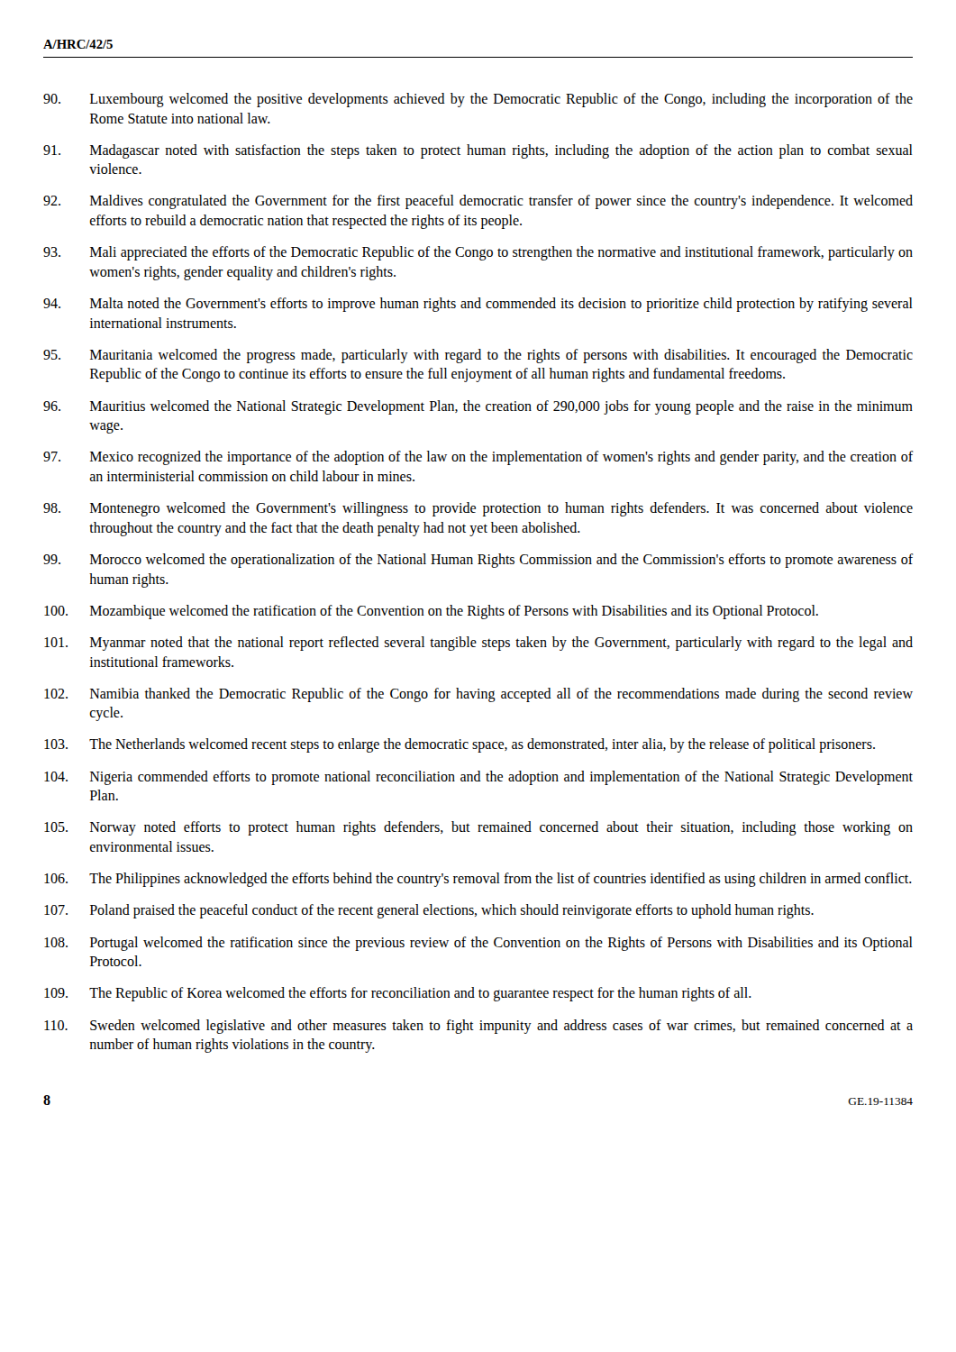A/HRC/42/5
90. Luxembourg welcomed the positive developments achieved by the Democratic Republic of the Congo, including the incorporation of the Rome Statute into national law.
91. Madagascar noted with satisfaction the steps taken to protect human rights, including the adoption of the action plan to combat sexual violence.
92. Maldives congratulated the Government for the first peaceful democratic transfer of power since the country's independence. It welcomed efforts to rebuild a democratic nation that respected the rights of its people.
93. Mali appreciated the efforts of the Democratic Republic of the Congo to strengthen the normative and institutional framework, particularly on women's rights, gender equality and children's rights.
94. Malta noted the Government's efforts to improve human rights and commended its decision to prioritize child protection by ratifying several international instruments.
95. Mauritania welcomed the progress made, particularly with regard to the rights of persons with disabilities. It encouraged the Democratic Republic of the Congo to continue its efforts to ensure the full enjoyment of all human rights and fundamental freedoms.
96. Mauritius welcomed the National Strategic Development Plan, the creation of 290,000 jobs for young people and the raise in the minimum wage.
97. Mexico recognized the importance of the adoption of the law on the implementation of women's rights and gender parity, and the creation of an interministerial commission on child labour in mines.
98. Montenegro welcomed the Government's willingness to provide protection to human rights defenders. It was concerned about violence throughout the country and the fact that the death penalty had not yet been abolished.
99. Morocco welcomed the operationalization of the National Human Rights Commission and the Commission's efforts to promote awareness of human rights.
100. Mozambique welcomed the ratification of the Convention on the Rights of Persons with Disabilities and its Optional Protocol.
101. Myanmar noted that the national report reflected several tangible steps taken by the Government, particularly with regard to the legal and institutional frameworks.
102. Namibia thanked the Democratic Republic of the Congo for having accepted all of the recommendations made during the second review cycle.
103. The Netherlands welcomed recent steps to enlarge the democratic space, as demonstrated, inter alia, by the release of political prisoners.
104. Nigeria commended efforts to promote national reconciliation and the adoption and implementation of the National Strategic Development Plan.
105. Norway noted efforts to protect human rights defenders, but remained concerned about their situation, including those working on environmental issues.
106. The Philippines acknowledged the efforts behind the country's removal from the list of countries identified as using children in armed conflict.
107. Poland praised the peaceful conduct of the recent general elections, which should reinvigorate efforts to uphold human rights.
108. Portugal welcomed the ratification since the previous review of the Convention on the Rights of Persons with Disabilities and its Optional Protocol.
109. The Republic of Korea welcomed the efforts for reconciliation and to guarantee respect for the human rights of all.
110. Sweden welcomed legislative and other measures taken to fight impunity and address cases of war crimes, but remained concerned at a number of human rights violations in the country.
8 GE.19-11384